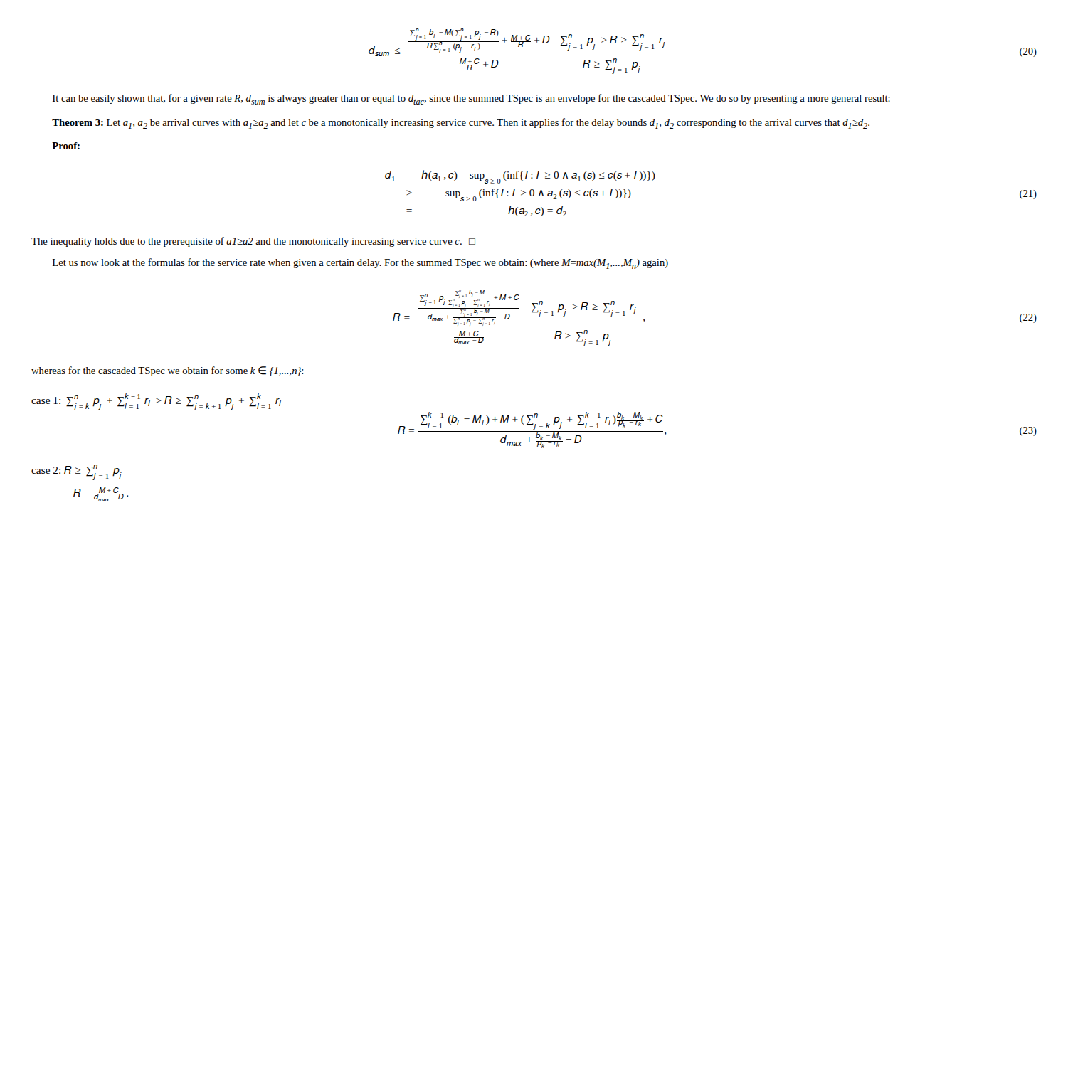dsum ≤ ∑ j=1 n bj − M ( ∑ j=1 n pj − R ) R ∑ j=1 n ( pj − rj ) + M+C R + D ∑ j=1 n pj > R ≥ ∑ j=1 n rj M+C R + D R ≥ ∑ j=1 n pj
(20)
It can be easily shown that, for a given rate R, dsum is always greater than or equal to dtac, since the summed TSpec is an envelope for the cascaded TSpec. We do so by presenting a more general result:
Theorem 3: Let a1, a2 be arrival curves with a1≥a2 and let c be a monotonically increasing service curve. Then it applies for the delay bounds d1, d2 corresponding to the arrival curves that d1≥d2.
Proof:
d1 = h(a1,c) = sups≥0 ( inf { T:T≥0 ∧ a1(s) ≤ c(s+T) ) } ) ≥ sups≥0 ( inf { T:T≥0 ∧ a2(s) ≤ c(s+T) ) } ) = h(a2,c) = d2
(21)
The inequality holds due to the prerequisite of a1≥a2 and the monotonically increasing service curve c. □
Let us now look at the formulas for the service rate when given a certain delay. For the summed TSpec we obtain: (where M=max(M1,...,Mn) again)
R = ∑ j=1 n pj ∑ j=1 n bj − M ∑ j=1 n pj − ∑ j=1 n rj + M + C dmax + ∑ j=1 n bj − M ∑ j=1 n pj − ∑ j=1 n rj − D ∑ j=1 n pj > R ≥ ∑ j=1 n rj M+C dmax − D R ≥ ∑ j=1 n pj ,
(22)
whereas for the cascaded TSpec we obtain for some k ∈ {1,...,n}:
case 1: ∑ j=k n pj + ∑ l=1 k−1 rl > R ≥ ∑ j=k+1 n pj + ∑ l=1 k rl
R = ∑ l=1 k−1 ( bl − Ml ) + M + ( ∑ j=k n pj + ∑ l=1 k−1 rl ) bk − Mk pk − rk + C dmax + bk − Mk pk − rk − D ,
(23)
case 2: R ≥ ∑ j=1 n pj
R = M+C dmax − D .